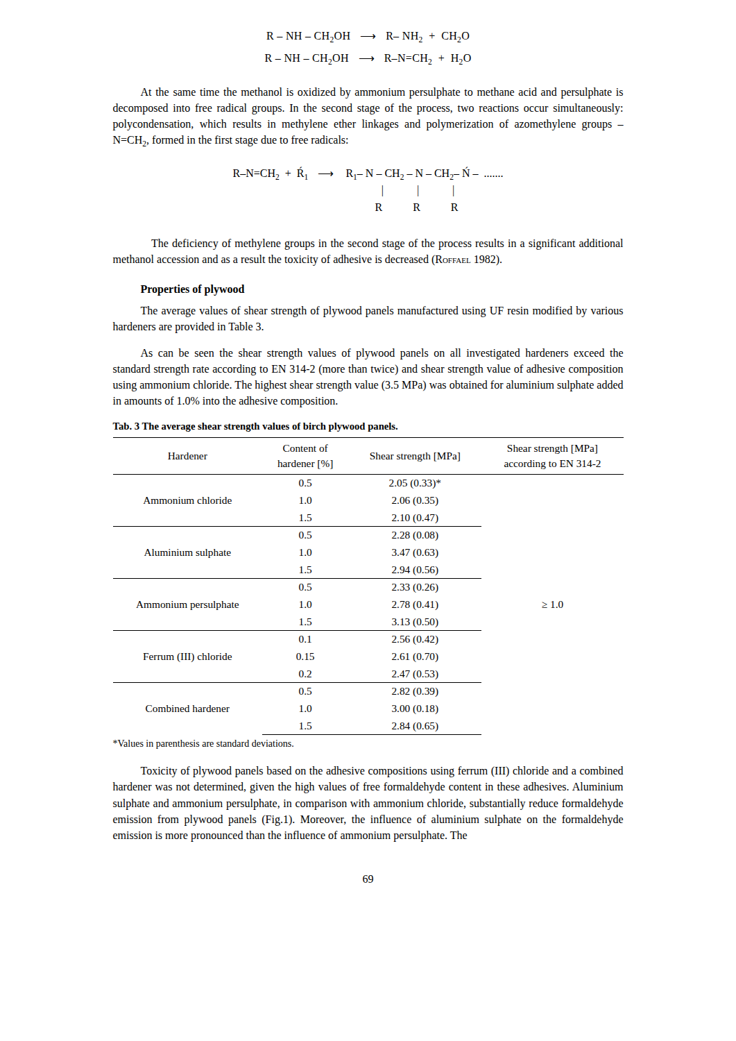R – NH – CH2OH R– NH2 + CH2O
R – NH – CH2OH R–N=CH2 + H2O
At the same time the methanol is oxidized by ammonium persulphate to methane acid and persulphate is decomposed into free radical groups. In the second stage of the process, two reactions occur simultaneously: polycondensation, which results in methylene ether linkages and polymerization of azomethylene groups –N=CH2, formed in the first stage due to free radicals:
R–N=CH2 + Ŕ1 R1– N – CH2 – N – CH2– Ń – .......
| | |
R R R
The deficiency of methylene groups in the second stage of the process results in a significant additional methanol accession and as a result the toxicity of adhesive is decreased (Roffael 1982).
Properties of plywood
The average values of shear strength of plywood panels manufactured using UF resin modified by various hardeners are provided in Table 3.
As can be seen the shear strength values of plywood panels on all investigated hardeners exceed the standard strength rate according to EN 314-2 (more than twice) and shear strength value of adhesive composition using ammonium chloride. The highest shear strength value (3.5 MPa) was obtained for aluminium sulphate added in amounts of 1.0% into the adhesive composition.
Tab. 3 The average shear strength values of birch plywood panels.
| Hardener | Content of hardener [%] | Shear strength [MPa] | Shear strength [MPa] according to EN 314-2 |
| --- | --- | --- | --- |
| Ammonium chloride | 0.5 | 2.05 (0.33)* | ≥ 1.0 |
| 1.0 | 2.06 (0.35) |
| 1.5 | 2.10 (0.47) |
| Aluminium sulphate | 0.5 | 2.28 (0.08) |
| 1.0 | 3.47 (0.63) |
| 1.5 | 2.94 (0.56) |
| Ammonium persulphate | 0.5 | 2.33 (0.26) |
| 1.0 | 2.78 (0.41) |
| 1.5 | 3.13 (0.50) |
| Ferrum (III) chloride | 0.1 | 2.56 (0.42) |
| 0.15 | 2.61 (0.70) |
| 0.2 | 2.47 (0.53) |
| Combined hardener | 0.5 | 2.82 (0.39) |
| 1.0 | 3.00 (0.18) |
| 1.5 | 2.84 (0.65) |
*Values in parenthesis are standard deviations.
Toxicity of plywood panels based on the adhesive compositions using ferrum (III) chloride and a combined hardener was not determined, given the high values of free formaldehyde content in these adhesives. Aluminium sulphate and ammonium persulphate, in comparison with ammonium chloride, substantially reduce formaldehyde emission from plywood panels (Fig.1). Moreover, the influence of aluminium sulphate on the formaldehyde emission is more pronounced than the influence of ammonium persulphate. The
69